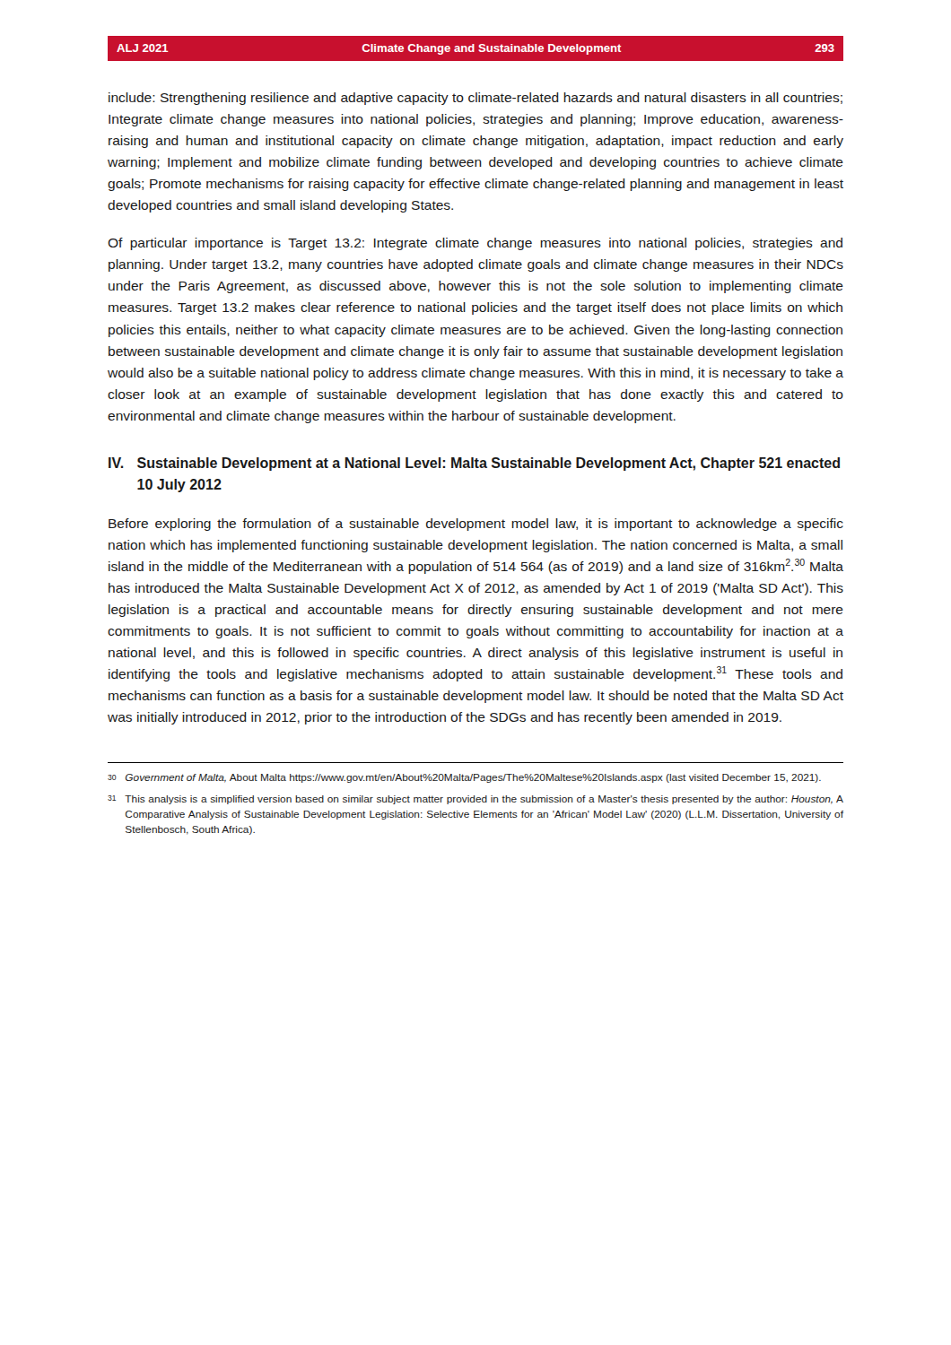ALJ 2021 Climate Change and Sustainable Development 293
include: Strengthening resilience and adaptive capacity to climate-related hazards and natural disasters in all countries; Integrate climate change measures into national policies, strategies and planning; Improve education, awareness-raising and human and institutional capacity on climate change mitigation, adaptation, impact reduction and early warning; Implement and mobilize climate funding between developed and developing countries to achieve climate goals; Promote mechanisms for raising capacity for effective climate change-related planning and management in least developed countries and small island developing States.
Of particular importance is Target 13.2: Integrate climate change measures into national policies, strategies and planning. Under target 13.2, many countries have adopted climate goals and climate change measures in their NDCs under the Paris Agreement, as discussed above, however this is not the sole solution to implementing climate measures. Target 13.2 makes clear reference to national policies and the target itself does not place limits on which policies this entails, neither to what capacity climate measures are to be achieved. Given the long-lasting connection between sustainable development and climate change it is only fair to assume that sustainable development legislation would also be a suitable national policy to address climate change measures. With this in mind, it is necessary to take a closer look at an example of sustainable development legislation that has done exactly this and catered to environmental and climate change measures within the harbour of sustainable development.
IV. Sustainable Development at a National Level: Malta Sustainable Development Act, Chapter 521 enacted 10 July 2012
Before exploring the formulation of a sustainable development model law, it is important to acknowledge a specific nation which has implemented functioning sustainable development legislation. The nation concerned is Malta, a small island in the middle of the Mediterranean with a population of 514 564 (as of 2019) and a land size of 316km2.30 Malta has introduced the Malta Sustainable Development Act X of 2012, as amended by Act 1 of 2019 ('Malta SD Act'). This legislation is a practical and accountable means for directly ensuring sustainable development and not mere commitments to goals. It is not sufficient to commit to goals without committing to accountability for inaction at a national level, and this is followed in specific countries. A direct analysis of this legislative instrument is useful in identifying the tools and legislative mechanisms adopted to attain sustainable development.31 These tools and mechanisms can function as a basis for a sustainable development model law. It should be noted that the Malta SD Act was initially introduced in 2012, prior to the introduction of the SDGs and has recently been amended in 2019.
Government of Malta, About Malta https://www.gov.mt/en/About%20Malta/Pages/The%20Maltese%20Islands.aspx (last visited December 15, 2021).
This analysis is a simplified version based on similar subject matter provided in the submission of a Master's thesis presented by the author: Houston, A Comparative Analysis of Sustainable Development Legislation: Selective Elements for an 'African' Model Law' (2020) (L.L.M. Dissertation, University of Stellenbosch, South Africa).